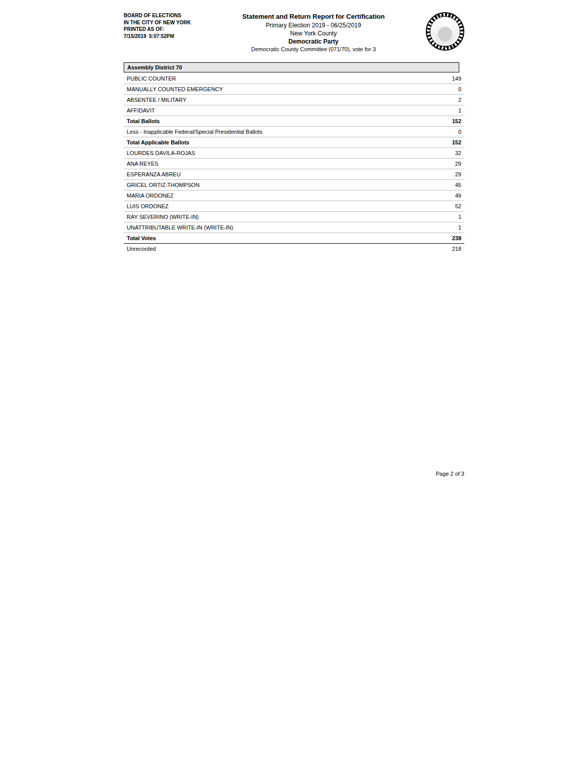BOARD OF ELECTIONS
IN THE CITY OF NEW YORK
PRINTED AS OF:
7/15/2019 5:07:52PM
Statement and Return Report for Certification
Primary Election 2019 - 06/25/2019
New York County
Democratic Party
Democratic County Committee (071/70), vote for 3
BOARD OF ELECTIONS
CITY OF NEW YORK
Assembly District 70
| PUBLIC COUNTER | 149 |
| MANUALLY COUNTED EMERGENCY | 0 |
| ABSENTEE / MILITARY | 2 |
| AFFIDAVIT | 1 |
| Total Ballots | 152 |
| Less - Inapplicable Federal/Special Presidential Ballots | 0 |
| Total Applicable Ballots | 152 |
| LOURDES DAVILA-ROJAS | 32 |
| ANA REYES | 29 |
| ESPERANZA ABREU | 29 |
| GRICEL ORTIZ-THOMPSON | 45 |
| MARIA ORDONEZ | 49 |
| LUIS ORDONEZ | 52 |
| RAY SEVERINO (WRITE-IN) | 1 |
| UNATTRIBUTABLE WRITE-IN (WRITE-IN) | 1 |
| Total Votes | 238 |
| Unrecorded | 218 |
Page 2 of 3